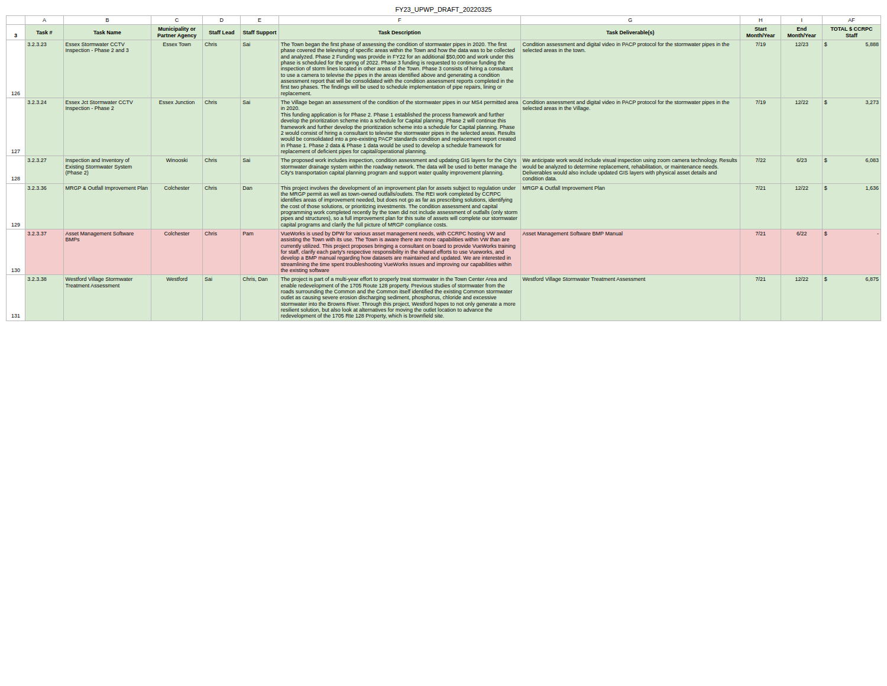FY23_UPWP_DRAFT_20220325
| | A | B | C | D | E | F | G | H | I | AF |
| --- | --- | --- | --- | --- | --- | --- | --- | --- | --- | --- |
| 3 | Task # | Task Name | Municipality or Partner Agency | Staff Lead | Staff Support | Task Description | Task Deliverable(s) | Start Month/Year | End Month/Year | TOTAL $ CCRPC Staff |
| 126 | 3.2.3.23 | Essex Stormwater CCTV Inspection - Phase 2 and 3 | Essex Town | Chris | Sai | The Town began the first phase of assessing the condition of stormwater pipes in 2020. The first phase covered the televising of specific areas within the Town and how the data was to be collected and analyzed. Phase 2 Funding was provide in FY22 for an additional $50,000 and work under this phase is scheduled for the spring of 2022. Phase 3 funding is requested to continue funding the inspection of storm lines located in other areas of the Town. Phase 3 consists of hiring a consultant to use a camera to televise the pipes in the areas identified above and generating a condition assessment report that will be consolidated with the condition assessment reports completed in the first two phases. The findings will be used to schedule implementation of pipe repairs, lining or replacement. | Condition assessment and digital video in PACP protocol for the stormwater pipes in the selected areas in the town. | 7/19 | 12/23 | $ 5,888 |
| 127 | 3.2.3.24 | Essex Jct Stormwater CCTV Inspection - Phase 2 | Essex Junction | Chris | Sai | The Village began an assessment of the condition of the stormwater pipes in our MS4 permitted area in 2020. This funding application is for Phase 2. Phase 1 established the process framework and further develop the prioritization scheme into a schedule for Capital planning. Phase 2 will continue this framework and further develop the prioritization scheme into a schedule for Capital planning. Phase 2 would consist of hiring a consultant to televise the stormwater pipes in the selected areas. Results would be consolidated into a pre-existing PACP standards condition and replacement report created in Phase 1. Phase 2 data & Phase 1 data would be used to develop a schedule framework for replacement of deficient pipes for capital/operational planning. | Condition assessment and digital video in PACP protocol for the stormwater pipes in the selected areas in the Village. | 7/19 | 12/22 | $ 3,273 |
| 128 | 3.2.3.27 | Inspection and Inventory of Existing Stormwater System (Phase 2) | Winooski | Chris | Sai | The proposed work includes inspection, condition assessment and updating GIS layers for the City's stormwater drainage system within the roadway network. The data will be used to better manage the City's transportation capital planning program and support water quality improvement planning. | We anticipate work would include visual inspection using zoom camera technology. Results would be analyzed to determine replacement, rehabilitation, or maintenance needs. Deliverables would also include updated GIS layers with physical asset details and condition data. | 7/22 | 6/23 | $ 6,083 |
| 129 | 3.2.3.36 | MRGP & Outfall Improvement Plan | Colchester | Chris | Dan | This project involves the development of an improvement plan for assets subject to regulation under the MRGP permit as well as town-owned outfalls/outlets. The REI work completed by CCRPC identifies areas of improvement needed, but does not go as far as prescribing solutions, identifying the cost of those solutions, or prioritizing investments. The condition assessment and capital programming work completed recently by the town did not include assessment of outfalls (only storm pipes and structures), so a full improvement plan for this suite of assets will complete our stormwater capital programs and clarify the full picture of MRGP compliance costs. | MRGP & Outfall Improvement Plan | 7/21 | 12/22 | $ 1,636 |
| 130 | 3.2.3.37 | Asset Management Software BMPs | Colchester | Chris | Pam | VueWorks is used by DPW for various asset management needs, with CCRPC hosting VW and assisting the Town with its use. The Town is aware there are more capabilities within VW than are currently utilized. This project proposes bringing a consultant on board to provide VueWorks training for staff, clarify each party's respective responsibility in the shared efforts to use Vueworks, and develop a BMP manual regarding how datasets are maintained and updated. We are interested in streamlining the time spent troubleshooting VueWorks issues and improving our capabilities within the existing software | Asset Management Software BMP Manual | 7/21 | 6/22 | $ - |
| 131 | 3.2.3.38 | Westford Village Stormwater Treatment Assessment | Westford | Sai | Chris, Dan | The project is part of a multi-year effort to properly treat stormwater in the Town Center Area and enable redevelopment of the 1705 Route 128 property. Previous studies of stormwater from the roads surrounding the Common and the Common itself identified the existing Common stormwater outlet as causing severe erosion discharging sediment, phosphorus, chloride and excessive stormwater into the Browns River. Through this project, Westford hopes to not only generate a more resilient solution, but also look at alternatives for moving the outlet location to advance the redevelopment of the 1705 Rte 128 Property, which is brownfield site. | Westford Village Stormwater Treatment Assessment | 7/21 | 12/22 | $ 6,875 |